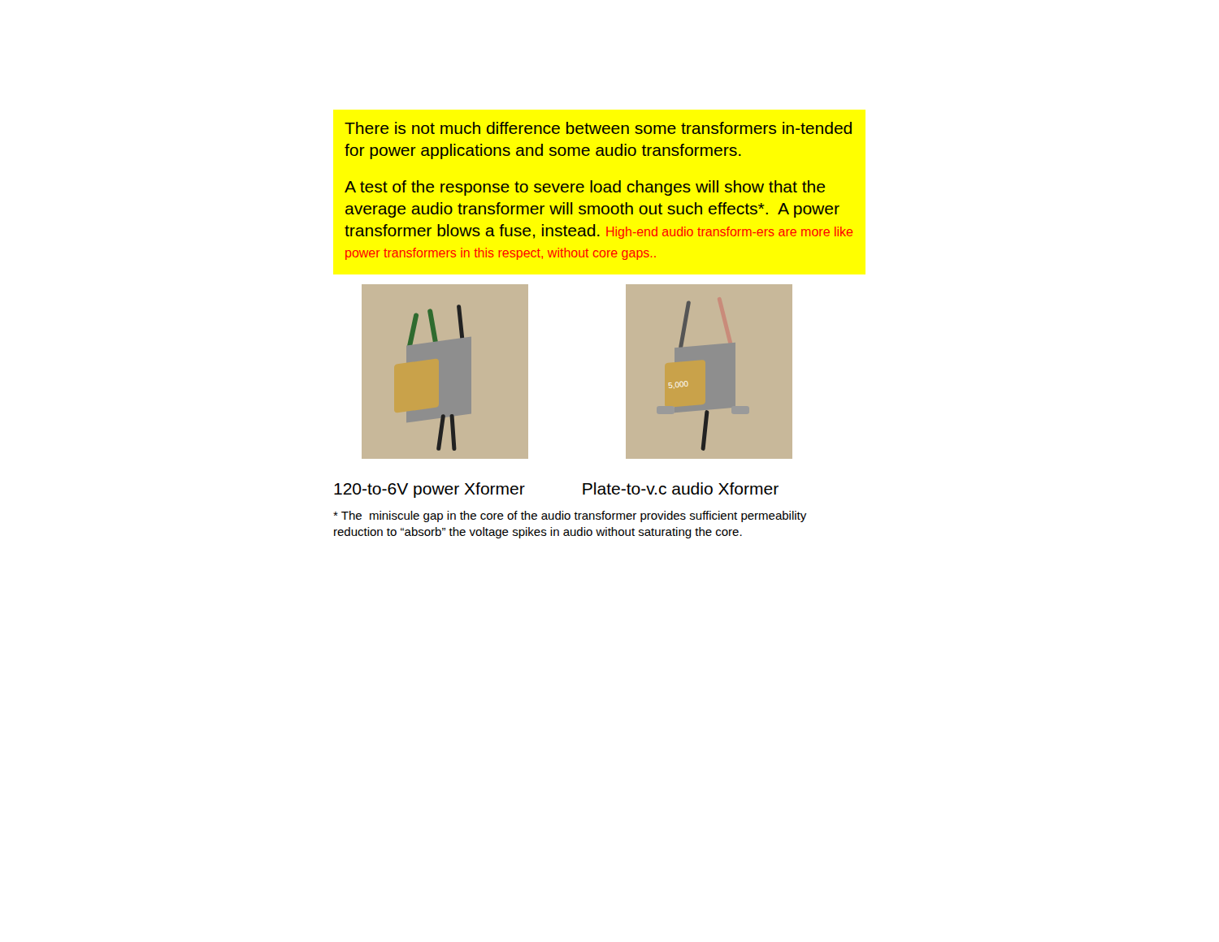There is not much difference between some transformers in‑tended for power applications and some audio transformers.
A test of the response to severe load changes will show that the average audio transformer will smooth out such effects*. A power transformer blows a fuse, instead. High-end audio transform‑ers are more like power transformers in this respect, without core gaps..
5,000
120-to-6V power Xformer Plate-to-v.c audio Xformer
* The miniscule gap in the core of the audio transformer provides sufficient permeability reduction to “absorb” the voltage spikes in audio without saturating the core.